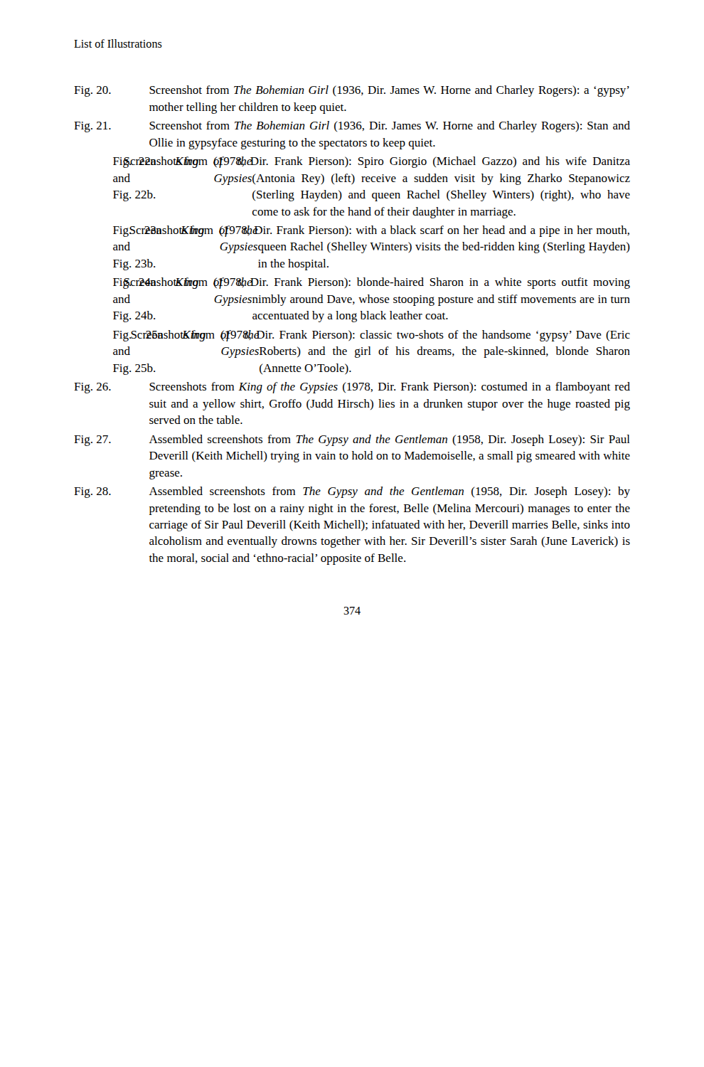List of Illustrations
Fig. 20.
Screenshot from The Bohemian Girl (1936, Dir. James W. Horne and Charley Rogers): a ‘gypsy’ mother telling her children to keep quiet.
Fig. 21.
Screenshot from The Bohemian Girl (1936, Dir. James W. Horne and Charley Rogers): Stan and Ollie in gypsyface gesturing to the spectators to keep quiet.
Fig. 22a and Fig. 22b. Screenshots from King of the Gypsies (1978, Dir. Frank Pierson): Spiro Giorgio (Michael Gazzo) and his wife Danitza (Antonia Rey) (left) receive a sudden visit by king Zharko Stepanowicz (Sterling Hayden) and queen Rachel (Shelley Winters) (right), who have come to ask for the hand of their daughter in marriage.
Fig. 23a and Fig. 23b. Screenshots from King of the Gypsies (1978, Dir. Frank Pierson): with a black scarf on her head and a pipe in her mouth, queen Rachel (Shelley Winters) visits the bed-ridden king (Sterling Hayden) in the hospital.
Fig. 24a and Fig. 24b. Screenshots from King of the Gypsies (1978, Dir. Frank Pierson): blonde-haired Sharon in a white sports outfit moving nimbly around Dave, whose stooping posture and stiff movements are in turn accentuated by a long black leather coat.
Fig. 25a and Fig. 25b. Screenshots from King of the Gypsies (1978, Dir. Frank Pierson): classic two-shots of the handsome ‘gypsy’ Dave (Eric Roberts) and the girl of his dreams, the pale-skinned, blonde Sharon (Annette O’Toole).
Fig. 26.
Screenshots from King of the Gypsies (1978, Dir. Frank Pierson): costumed in a flamboyant red suit and a yellow shirt, Groffo (Judd Hirsch) lies in a drunken stupor over the huge roasted pig served on the table.
Fig. 27.
Assembled screenshots from The Gypsy and the Gentleman (1958, Dir. Joseph Losey): Sir Paul Deverill (Keith Michell) trying in vain to hold on to Mademoiselle, a small pig smeared with white grease.
Fig. 28.
Assembled screenshots from The Gypsy and the Gentleman (1958, Dir. Joseph Losey): by pretending to be lost on a rainy night in the forest, Belle (Melina Mercouri) manages to enter the carriage of Sir Paul Deverill (Keith Michell); infatuated with her, Deverill marries Belle, sinks into alcoholism and eventually drowns together with her. Sir Deverill’s sister Sarah (June Laverick) is the moral, social and ‘ethno-racial’ opposite of Belle.
374